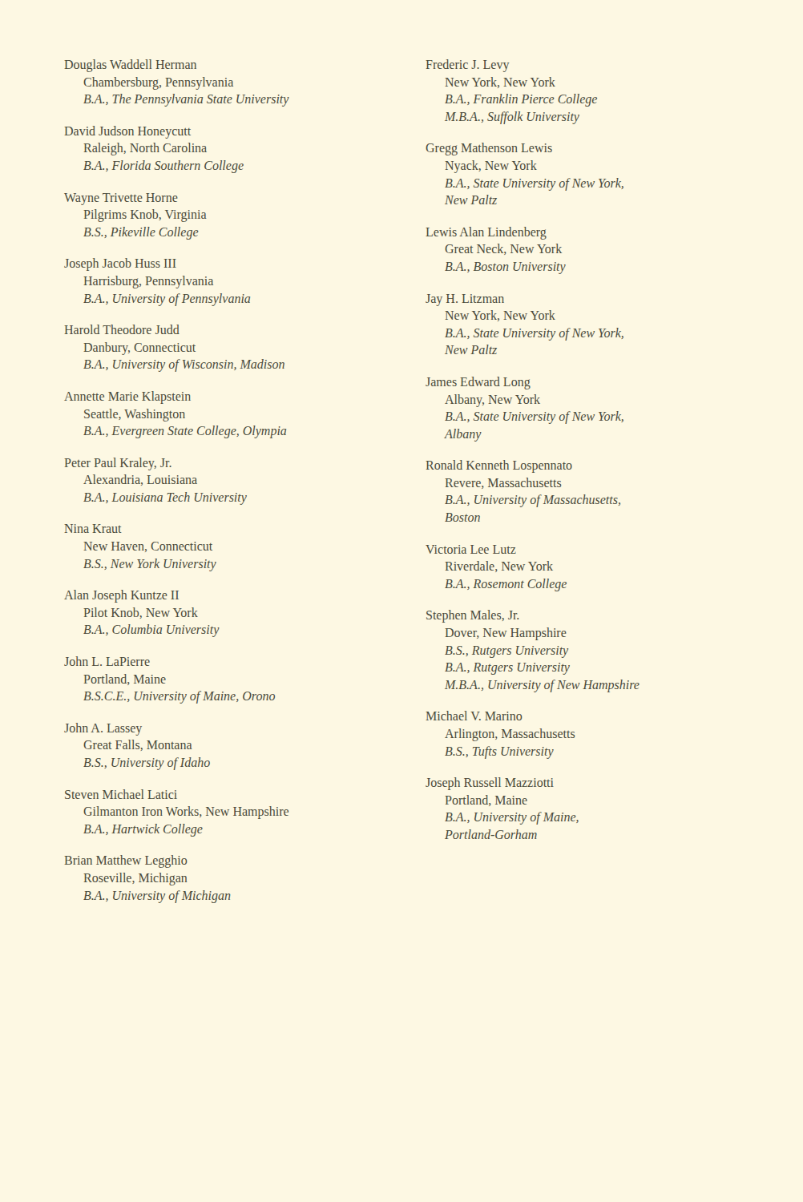Douglas Waddell Herman Chambersburg, Pennsylvania B.A., The Pennsylvania State University
David Judson Honeycutt Raleigh, North Carolina B.A., Florida Southern College
Wayne Trivette Horne Pilgrims Knob, Virginia B.S., Pikeville College
Joseph Jacob Huss III Harrisburg, Pennsylvania B.A., University of Pennsylvania
Harold Theodore Judd Danbury, Connecticut B.A., University of Wisconsin, Madison
Annette Marie Klapstein Seattle, Washington B.A., Evergreen State College, Olympia
Peter Paul Kraley, Jr. Alexandria, Louisiana B.A., Louisiana Tech University
Nina Kraut New Haven, Connecticut B.S., New York University
Alan Joseph Kuntze II Pilot Knob, New York B.A., Columbia University
John L. LaPierre Portland, Maine B.S.C.E., University of Maine, Orono
John A. Lassey Great Falls, Montana B.S., University of Idaho
Steven Michael Latici Gilmanton Iron Works, New Hampshire B.A., Hartwick College
Brian Matthew Legghio Roseville, Michigan B.A., University of Michigan
Frederic J. Levy New York, New York B.A., Franklin Pierce College M.B.A., Suffolk University
Gregg Mathenson Lewis Nyack, New York B.A., State University of New York, New Paltz
Lewis Alan Lindenberg Great Neck, New York B.A., Boston University
Jay H. Litzman New York, New York B.A., State University of New York, New Paltz
James Edward Long Albany, New York B.A., State University of New York, Albany
Ronald Kenneth Lospennato Revere, Massachusetts B.A., University of Massachusetts, Boston
Victoria Lee Lutz Riverdale, New York B.A., Rosemont College
Stephen Males, Jr. Dover, New Hampshire B.S., Rutgers University B.A., Rutgers University M.B.A., University of New Hampshire
Michael V. Marino Arlington, Massachusetts B.S., Tufts University
Joseph Russell Mazziotti Portland, Maine B.A., University of Maine, Portland-Gorham